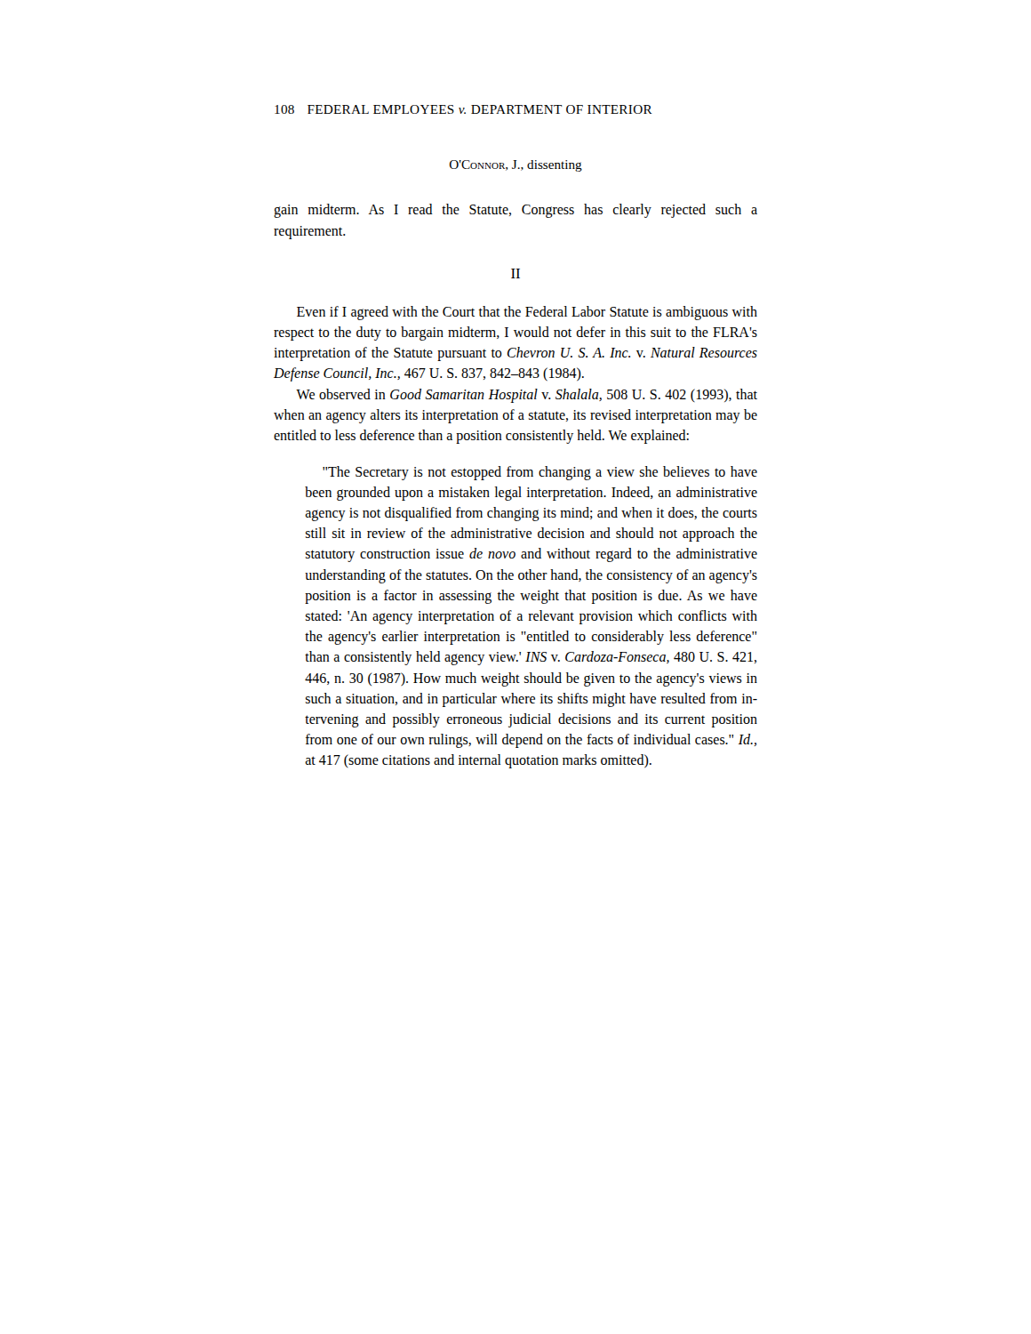108 FEDERAL EMPLOYEES v. DEPARTMENT OF INTERIOR
O'Connor, J., dissenting
gain midterm. As I read the Statute, Congress has clearly rejected such a requirement.
II
Even if I agreed with the Court that the Federal Labor Statute is ambiguous with respect to the duty to bargain midterm, I would not defer in this suit to the FLRA's interpretation of the Statute pursuant to Chevron U. S. A. Inc. v. Natural Resources Defense Council, Inc., 467 U. S. 837, 842–843 (1984).
We observed in Good Samaritan Hospital v. Shalala, 508 U. S. 402 (1993), that when an agency alters its interpretation of a statute, its revised interpretation may be entitled to less deference than a position consistently held. We explained:
"The Secretary is not estopped from changing a view she believes to have been grounded upon a mistaken legal interpretation. Indeed, an administrative agency is not disqualified from changing its mind; and when it does, the courts still sit in review of the administrative decision and should not approach the statutory construction issue de novo and without regard to the administrative understanding of the statutes. On the other hand, the consistency of an agency's position is a factor in assessing the weight that position is due. As we have stated: 'An agency interpretation of a relevant provision which conflicts with the agency's earlier interpretation is "entitled to considerably less deference" than a consistently held agency view.' INS v. Cardoza-Fonseca, 480 U. S. 421, 446, n. 30 (1987). How much weight should be given to the agency's views in such a situation, and in particular where its shifts might have resulted from intervening and possibly erroneous judicial decisions and its current position from one of our own rulings, will depend on the facts of individual cases." Id., at 417 (some citations and internal quotation marks omitted).